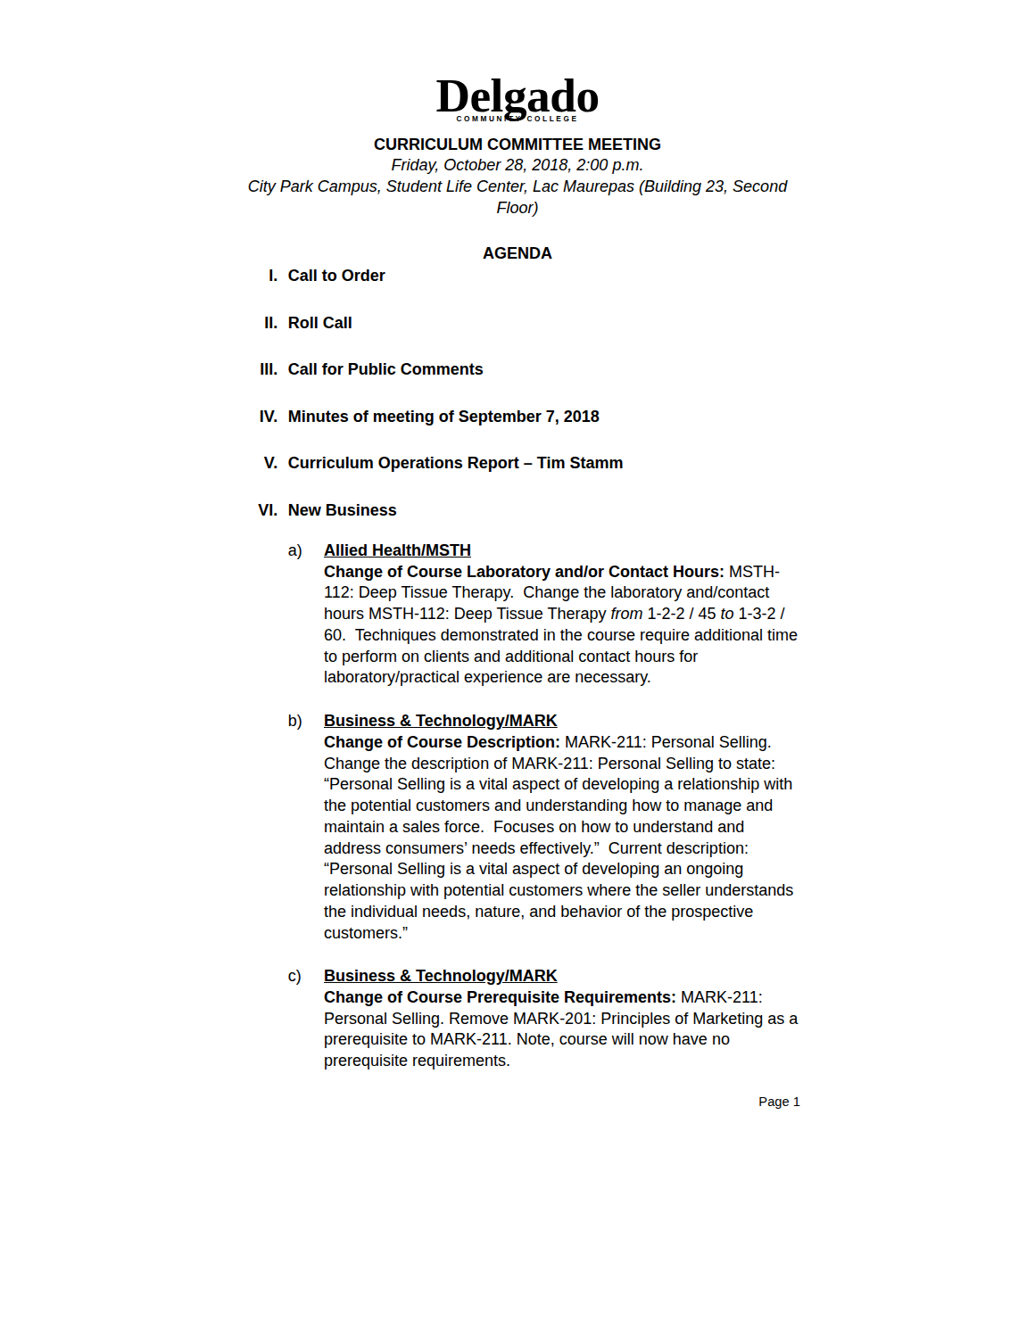DelgadoCOMMUNITY COLLEGE
CURRICULUM COMMITTEE MEETING
Friday, October 28, 2018, 2:00 p.m.
City Park Campus, Student Life Center, Lac Maurepas (Building 23, Second Floor)
AGENDA
Call to Order
Roll Call
Call for Public Comments
Minutes of meeting of September 7, 2018
Curriculum Operations Report – Tim Stamm
New Business
Allied Health/MSTH Change of Course Laboratory and/or Contact Hours: MSTH-112: Deep Tissue Therapy. Change the laboratory and/contact hours MSTH-112: Deep Tissue Therapy from 1-2-2 / 45 to 1-3-2 / 60. Techniques demonstrated in the course require additional time to perform on clients and additional contact hours for laboratory/practical experience are necessary.
Business & Technology/MARK Change of Course Description: MARK-211: Personal Selling. Change the description of MARK-211: Personal Selling to state: “Personal Selling is a vital aspect of developing a relationship with the potential customers and understanding how to manage and maintain a sales force. Focuses on how to understand and address consumers’ needs effectively.” Current description: “Personal Selling is a vital aspect of developing an ongoing relationship with potential customers where the seller understands the individual needs, nature, and behavior of the prospective customers.”
Business & Technology/MARK Change of Course Prerequisite Requirements: MARK-211: Personal Selling. Remove MARK-201: Principles of Marketing as a prerequisite to MARK-211. Note, course will now have no prerequisite requirements.
Page 1